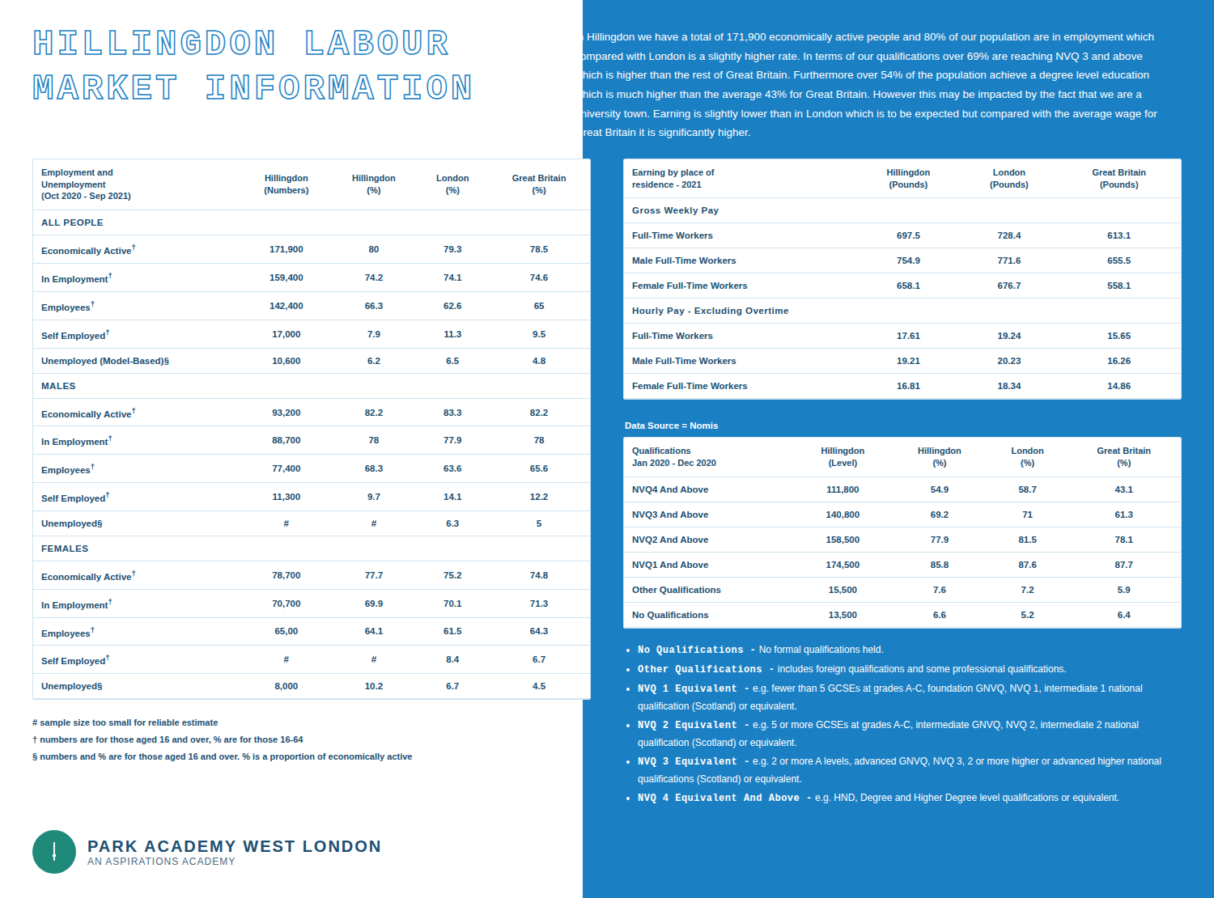Hillingdon Labour
Market Information
In Hillingdon we have a total of 171,900 economically active people and 80% of our population are in employment which compared with London is a slightly higher rate. In terms of our qualifications over 69% are reaching NVQ 3 and above which is higher than the rest of Great Britain. Furthermore over 54% of the population achieve a degree level education which is much higher than the average 43% for Great Britain. However this may be impacted by the fact that we are a university town. Earning is slightly lower than in London which is to be expected but compared with the average wage for Great Britain it is significantly higher.
| Employment and Unemployment (Oct 2020 - Sep 2021) | Hillingdon (Numbers) | Hillingdon (%) | London (%) | Great Britain (%) |
| --- | --- | --- | --- | --- |
| ALL PEOPLE |
| Economically Active † | 171,900 | 80 | 79.3 | 78.5 |
| In Employment † | 159,400 | 74.2 | 74.1 | 74.6 |
| Employees † | 142,400 | 66.3 | 62.6 | 65 |
| Self Employed † | 17,000 | 7.9 | 11.3 | 9.5 |
| Unemployed (Model-Based)§ | 10,600 | 6.2 | 6.5 | 4.8 |
| MALES |
| Economically Active † | 93,200 | 82.2 | 83.3 | 82.2 |
| In Employment † | 88,700 | 78 | 77.9 | 78 |
| Employees † | 77,400 | 68.3 | 63.6 | 65.6 |
| Self Employed † | 11,300 | 9.7 | 14.1 | 12.2 |
| Unemployed§ | # | # | 6.3 | 5 |
| FEMALES |
| Economically Active † | 78,700 | 77.7 | 75.2 | 74.8 |
| In Employment † | 70,700 | 69.9 | 70.1 | 71.3 |
| Employees † | 65,00 | 64.1 | 61.5 | 64.3 |
| Self Employed † | # | # | 8.4 | 6.7 |
| Unemployed§ | 8,000 | 10.2 | 6.7 | 4.5 |
# sample size too small for reliable estimate
† numbers are for those aged 16 and over, % are for those 16-64
§ numbers and % are for those aged 16 and over. % is a proportion of economically active
| Earning by place of residence - 2021 | Hillingdon (Pounds) | London (Pounds) | Great Britain (Pounds) |
| --- | --- | --- | --- |
| Gross Weekly Pay |
| Full-Time Workers | 697.5 | 728.4 | 613.1 |
| Male Full-Time Workers | 754.9 | 771.6 | 655.5 |
| Female Full-Time Workers | 658.1 | 676.7 | 558.1 |
| Hourly Pay - Excluding Overtime |
| Full-Time Workers | 17.61 | 19.24 | 15.65 |
| Male Full-Time Workers | 19.21 | 20.23 | 16.26 |
| Female Full-Time Workers | 16.81 | 18.34 | 14.86 |
Data Source = Nomis
| Qualifications Jan 2020 - Dec 2020 | Hillingdon (Level) | Hillingdon (%) | London (%) | Great Britain (%) |
| --- | --- | --- | --- | --- |
| NVQ4 And Above | 111,800 | 54.9 | 58.7 | 43.1 |
| NVQ3 And Above | 140,800 | 69.2 | 71 | 61.3 |
| NVQ2 And Above | 158,500 | 77.9 | 81.5 | 78.1 |
| NVQ1 And Above | 174,500 | 85.8 | 87.6 | 87.7 |
| Other Qualifications | 15,500 | 7.6 | 7.2 | 5.9 |
| No Qualifications | 13,500 | 6.6 | 5.2 | 6.4 |
No Qualifications - No formal qualifications held.
Other Qualifications - includes foreign qualifications and some professional qualifications.
NVQ 1 Equivalent - e.g. fewer than 5 GCSEs at grades A-C, foundation GNVQ, NVQ 1, intermediate 1 national qualification (Scotland) or equivalent.
NVQ 2 Equivalent - e.g. 5 or more GCSEs at grades A-C, intermediate GNVQ, NVQ 2, intermediate 2 national qualification (Scotland) or equivalent.
NVQ 3 Equivalent - e.g. 2 or more A levels, advanced GNVQ, NVQ 3, 2 or more higher or advanced higher national qualifications (Scotland) or equivalent.
NVQ 4 Equivalent And Above - e.g. HND, Degree and Higher Degree level qualifications or equivalent.
PARK ACADEMY WEST LONDON
AN ASPIRATIONS ACADEMY